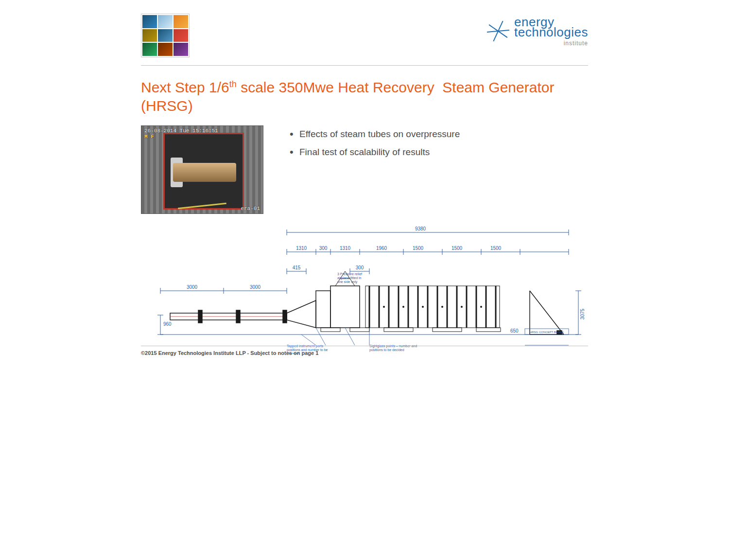energy technologies institute
Next Step 1/6th scale 350Mwe Heat Recovery Steam Generator (HRSG)
26-08-2014 Tue 15:16:51
M F
era-01
Effects of steam tubes on overpressure
Final test of scalability of results
9380 1310 300 1310 1960 1500 1500 1500 415 300 3000 3000 960 650 3075 3 Pressure relief airplane fitted in one side only Tapped instrument ports positions and number to be decided Sightglass points – number and positions to be decided HRSG CONCEPT BLOCK
©2015 Energy Technologies Institute LLP - Subject to notes on page 1